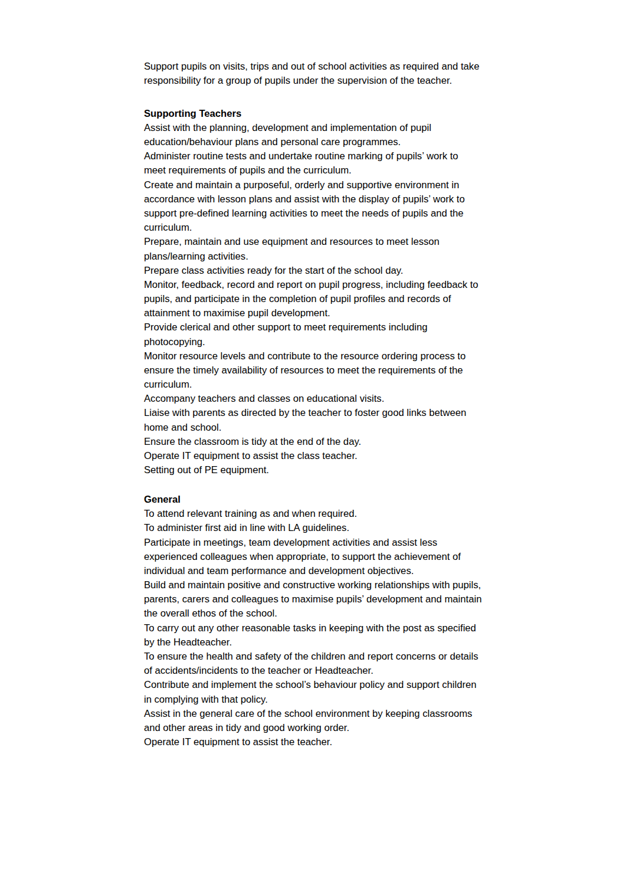Support pupils on visits, trips and out of school activities as required and take responsibility for a group of pupils under the supervision of the teacher.
Supporting Teachers
Assist with the planning, development and implementation of pupil education/behaviour plans and personal care programmes.
Administer routine tests and undertake routine marking of pupils’ work to meet requirements of pupils and the curriculum.
Create and maintain a purposeful, orderly and supportive environment in accordance with lesson plans and assist with the display of pupils’ work to support pre-defined learning activities to meet the needs of pupils and the curriculum.
Prepare, maintain and use equipment and resources to meet lesson plans/learning activities.
Prepare class activities ready for the start of the school day.
Monitor, feedback, record and report on pupil progress, including feedback to pupils, and participate in the completion of pupil profiles and records of attainment to maximise pupil development.
Provide clerical and other support to meet requirements including photocopying.
Monitor resource levels and contribute to the resource ordering process to ensure the timely availability of resources to meet the requirements of the curriculum.
Accompany teachers and classes on educational visits.
Liaise with parents as directed by the teacher to foster good links between home and school.
Ensure the classroom is tidy at the end of the day.
Operate IT equipment to assist the class teacher.
Setting out of PE equipment.
General
To attend relevant training as and when required.
To administer first aid in line with LA guidelines.
Participate in meetings, team development activities and assist less experienced colleagues when appropriate, to support the achievement of individual and team performance and development objectives.
Build and maintain positive and constructive working relationships with pupils, parents, carers and colleagues to maximise pupils’ development and maintain the overall ethos of the school.
To carry out any other reasonable tasks in keeping with the post as specified by the Headteacher.
To ensure the health and safety of the children and report concerns or details of accidents/incidents to the teacher or Headteacher.
Contribute and implement the school’s behaviour policy and support children in complying with that policy.
Assist in the general care of the school environment by keeping classrooms and other areas in tidy and good working order.
Operate IT equipment to assist the teacher.